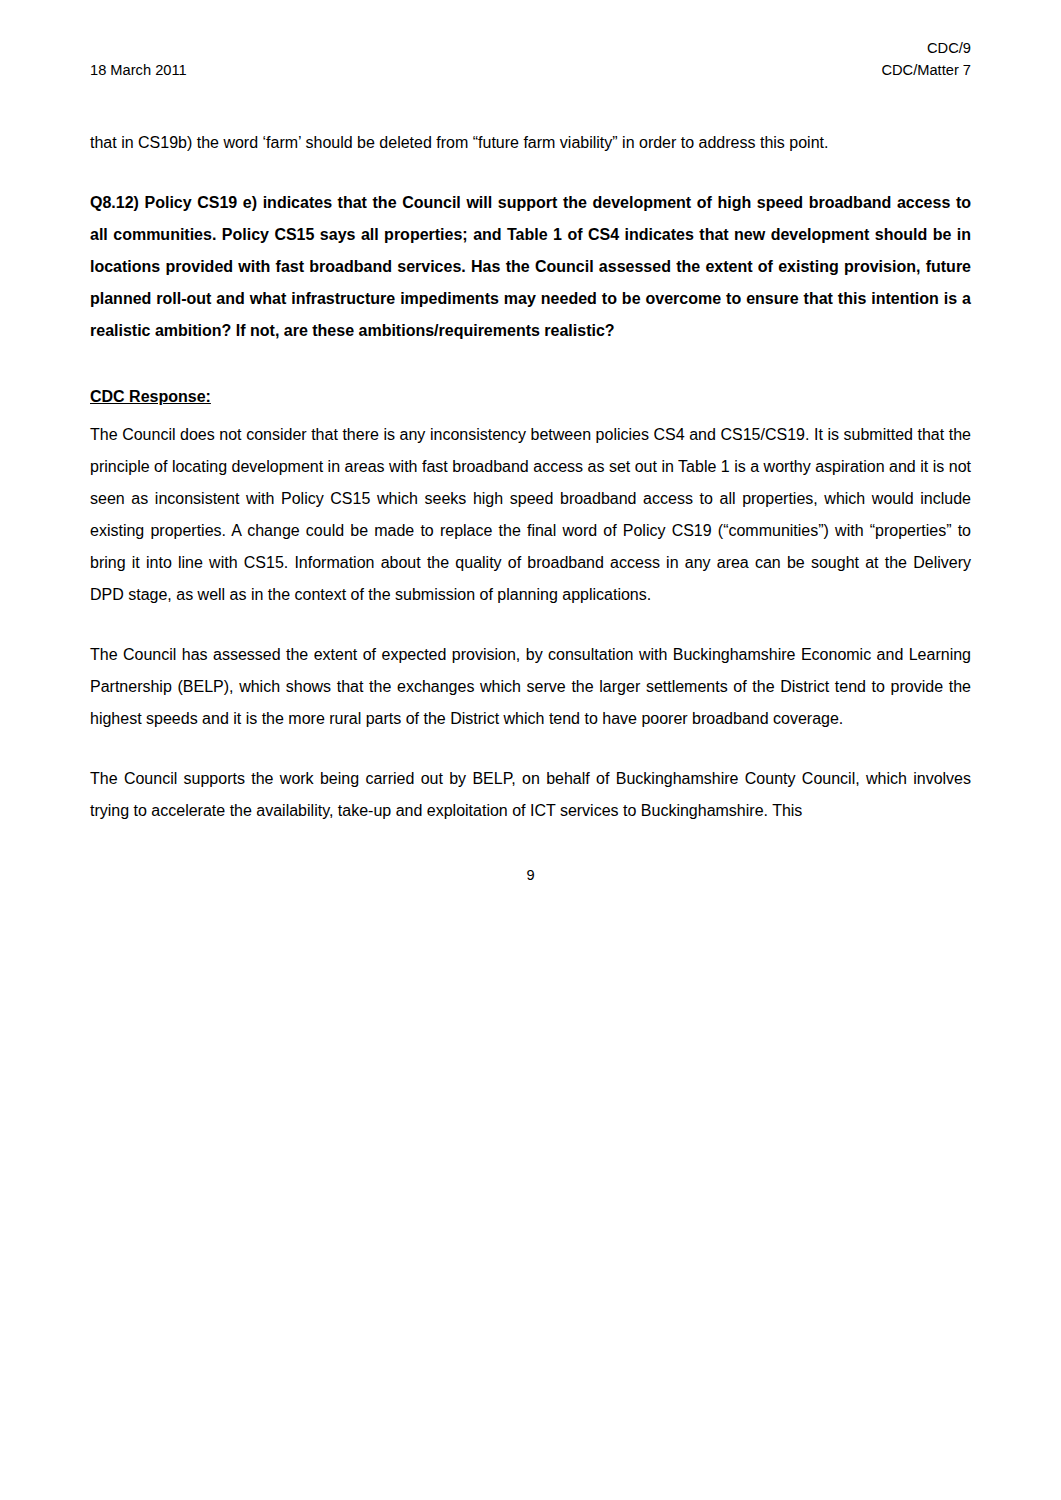CDC/9
18 March 2011
CDC/Matter 7
that in CS19b) the word ‘farm’ should be deleted from “future farm viability” in order to address this point.
Q8.12) Policy CS19 e) indicates that the Council will support the development of high speed broadband access to all communities. Policy CS15 says all properties; and Table 1 of CS4 indicates that new development should be in locations provided with fast broadband services. Has the Council assessed the extent of existing provision, future planned roll-out and what infrastructure impediments may needed to be overcome to ensure that this intention is a realistic ambition? If not, are these ambitions/requirements realistic?
CDC Response:
The Council does not consider that there is any inconsistency between policies CS4 and CS15/CS19. It is submitted that the principle of locating development in areas with fast broadband access as set out in Table 1 is a worthy aspiration and it is not seen as inconsistent with Policy CS15 which seeks high speed broadband access to all properties, which would include existing properties. A change could be made to replace the final word of Policy CS19 (“communities”) with “properties” to bring it into line with CS15. Information about the quality of broadband access in any area can be sought at the Delivery DPD stage, as well as in the context of the submission of planning applications.
The Council has assessed the extent of expected provision, by consultation with Buckinghamshire Economic and Learning Partnership (BELP), which shows that the exchanges which serve the larger settlements of the District tend to provide the highest speeds and it is the more rural parts of the District which tend to have poorer broadband coverage.
The Council supports the work being carried out by BELP, on behalf of Buckinghamshire County Council, which involves trying to accelerate the availability, take-up and exploitation of ICT services to Buckinghamshire. This
9